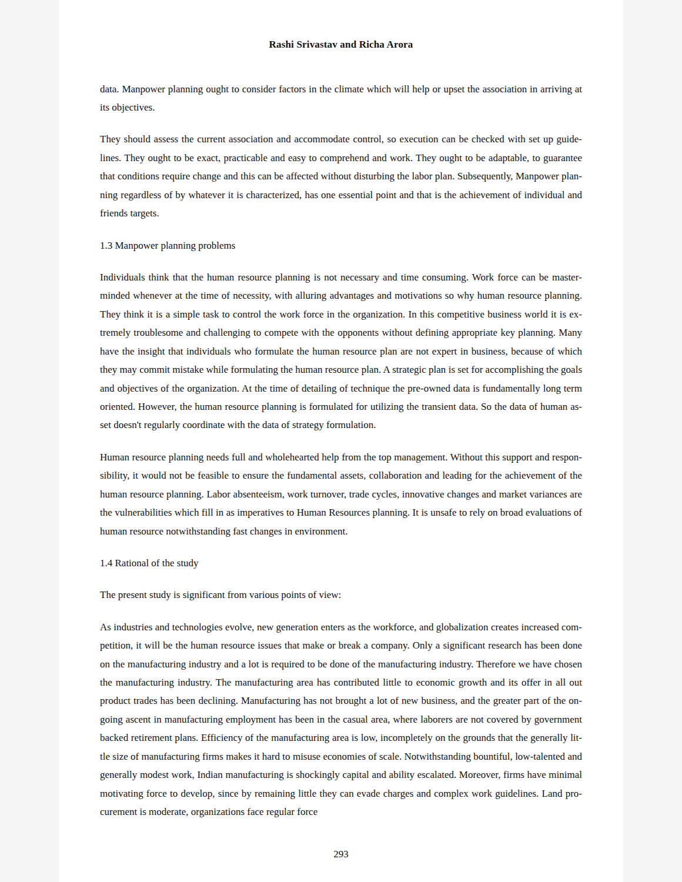Rashi Srivastav and Richa Arora
data. Manpower planning ought to consider factors in the climate which will help or upset the association in arriving at its objectives.
They should assess the current association and accommodate control, so execution can be checked with set up guidelines. They ought to be exact, practicable and easy to comprehend and work. They ought to be adaptable, to guarantee that conditions require change and this can be affected without disturbing the labor plan. Subsequently, Manpower planning regardless of by whatever it is characterized, has one essential point and that is the achievement of individual and friends targets.
1.3 Manpower planning problems
Individuals think that the human resource planning is not necessary and time consuming. Work force can be masterminded whenever at the time of necessity, with alluring advantages and motivations so why human resource planning. They think it is a simple task to control the work force in the organization. In this competitive business world it is extremely troublesome and challenging to compete with the opponents without defining appropriate key planning. Many have the insight that individuals who formulate the human resource plan are not expert in business, because of which they may commit mistake while formulating the human resource plan. A strategic plan is set for accomplishing the goals and objectives of the organization. At the time of detailing of technique the pre-owned data is fundamentally long term oriented. However, the human resource planning is formulated for utilizing the transient data. So the data of human asset doesn't regularly coordinate with the data of strategy formulation.
Human resource planning needs full and wholehearted help from the top management. Without this support and responsibility, it would not be feasible to ensure the fundamental assets, collaboration and leading for the achievement of the human resource planning. Labor absenteeism, work turnover, trade cycles, innovative changes and market variances are the vulnerabilities which fill in as imperatives to Human Resources planning. It is unsafe to rely on broad evaluations of human resource notwithstanding fast changes in environment.
1.4 Rational of the study
The present study is significant from various points of view:
As industries and technologies evolve, new generation enters as the workforce, and globalization creates increased competition, it will be the human resource issues that make or break a company. Only a significant research has been done on the manufacturing industry and a lot is required to be done of the manufacturing industry. Therefore we have chosen the manufacturing industry. The manufacturing area has contributed little to economic growth and its offer in all out product trades has been declining. Manufacturing has not brought a lot of new business, and the greater part of the ongoing ascent in manufacturing employment has been in the casual area, where laborers are not covered by government backed retirement plans. Efficiency of the manufacturing area is low, incompletely on the grounds that the generally little size of manufacturing firms makes it hard to misuse economies of scale. Notwithstanding bountiful, low-talented and generally modest work, Indian manufacturing is shockingly capital and ability escalated. Moreover, firms have minimal motivating force to develop, since by remaining little they can evade charges and complex work guidelines. Land procurement is moderate, organizations face regular force
293